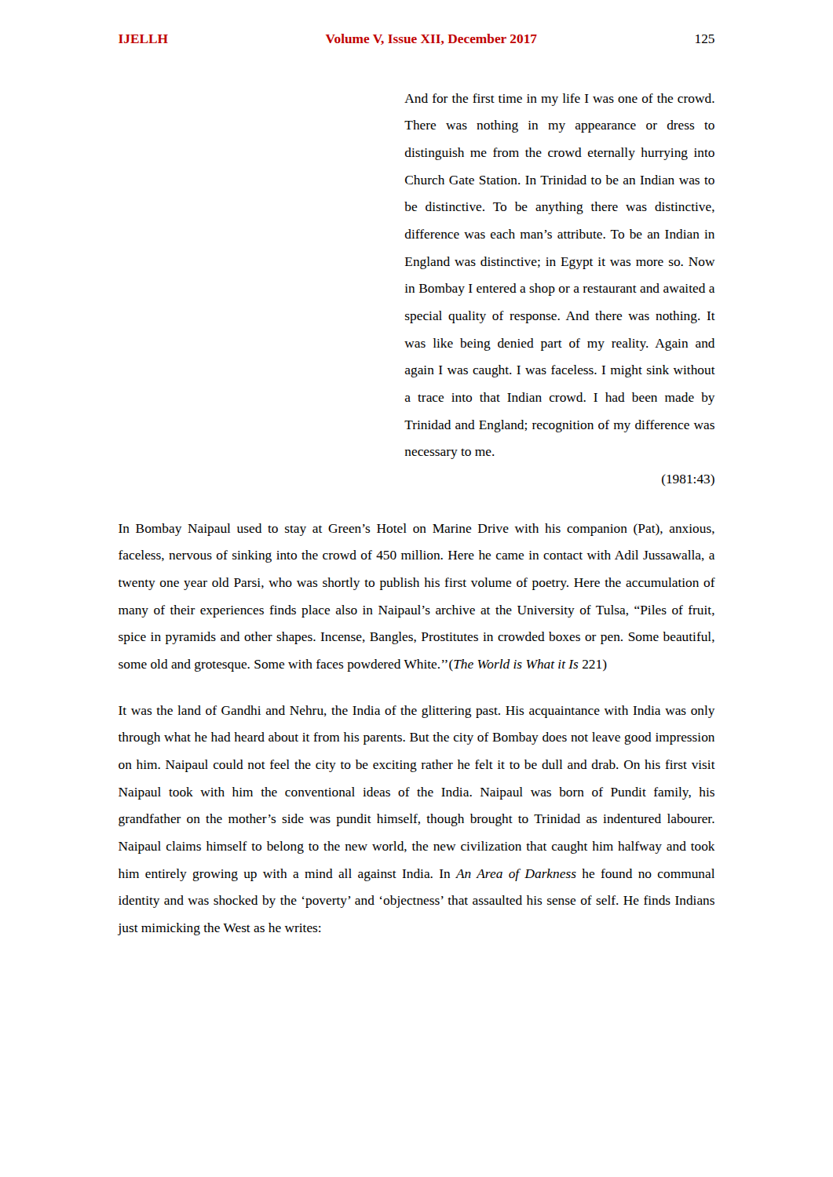IJELLH Volume V, Issue XII, December 2017 125
And for the first time in my life I was one of the crowd. There was nothing in my appearance or dress to distinguish me from the crowd eternally hurrying into Church Gate Station. In Trinidad to be an Indian was to be distinctive. To be anything there was distinctive, difference was each man’s attribute. To be an Indian in England was distinctive; in Egypt it was more so. Now in Bombay I entered a shop or a restaurant and awaited a special quality of response. And there was nothing. It was like being denied part of my reality. Again and again I was caught. I was faceless. I might sink without a trace into that Indian crowd. I had been made by Trinidad and England; recognition of my difference was necessary to me.(1981:43)
In Bombay Naipaul used to stay at Green’s Hotel on Marine Drive with his companion (Pat), anxious, faceless, nervous of sinking into the crowd of 450 million. Here he came in contact with Adil Jussawalla, a twenty one year old Parsi, who was shortly to publish his first volume of poetry. Here the accumulation of many of their experiences finds place also in Naipaul’s archive at the University of Tulsa, “Piles of fruit, spice in pyramids and other shapes. Incense, Bangles, Prostitutes in crowded boxes or pen. Some beautiful, some old and grotesque. Some with faces powdered White.’’(The World is What it Is 221)
It was the land of Gandhi and Nehru, the India of the glittering past. His acquaintance with India was only through what he had heard about it from his parents. But the city of Bombay does not leave good impression on him. Naipaul could not feel the city to be exciting rather he felt it to be dull and drab. On his first visit Naipaul took with him the conventional ideas of the India. Naipaul was born of Pundit family, his grandfather on the mother’s side was pundit himself, though brought to Trinidad as indentured labourer. Naipaul claims himself to belong to the new world, the new civilization that caught him halfway and took him entirely growing up with a mind all against India. In An Area of Darkness he found no communal identity and was shocked by the ‘poverty’ and ‘objectness’ that assaulted his sense of self. He finds Indians just mimicking the West as he writes: